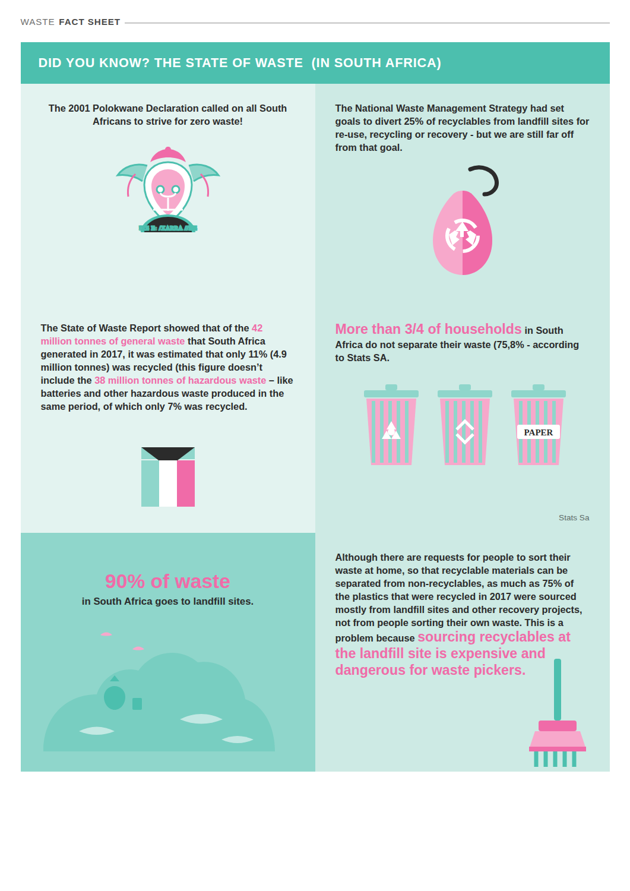WASTE FACT SHEET
Did you know? The state of waste (in South Africa)
The 2001 Polokwane Declaration called on all South Africans to strive for zero waste!
!KE E: /XARRA //KE
The National Waste Management Strategy had set goals to divert 25% of recyclables from landfill sites for re-use, recycling or recovery - but we are still far off from that goal.
The State of Waste Report showed that of the 42 million tonnes of general waste that South Africa generated in 2017, it was estimated that only 11% (4.9 million tonnes) was recycled (this figure doesn’t include the 38 million tonnes of hazardous waste – like batteries and other hazardous waste produced in the same period, of which only 7% was recycled.
More than 3/4 of households in South Africa do not separate their waste (75,8% - according to Stats SA.
PAPER
Stats Sa
90% of waste in South Africa goes to landfill sites.
Although there are requests for people to sort their waste at home, so that recyclable materials can be separated from non-recyclables, as much as 75% of the plastics that were recycled in 2017 were sourced mostly from landfill sites and other recovery projects, not from people sorting their own waste. This is a problem because sourcing recyclables at the landfill site is expensive and dangerous for waste pickers.